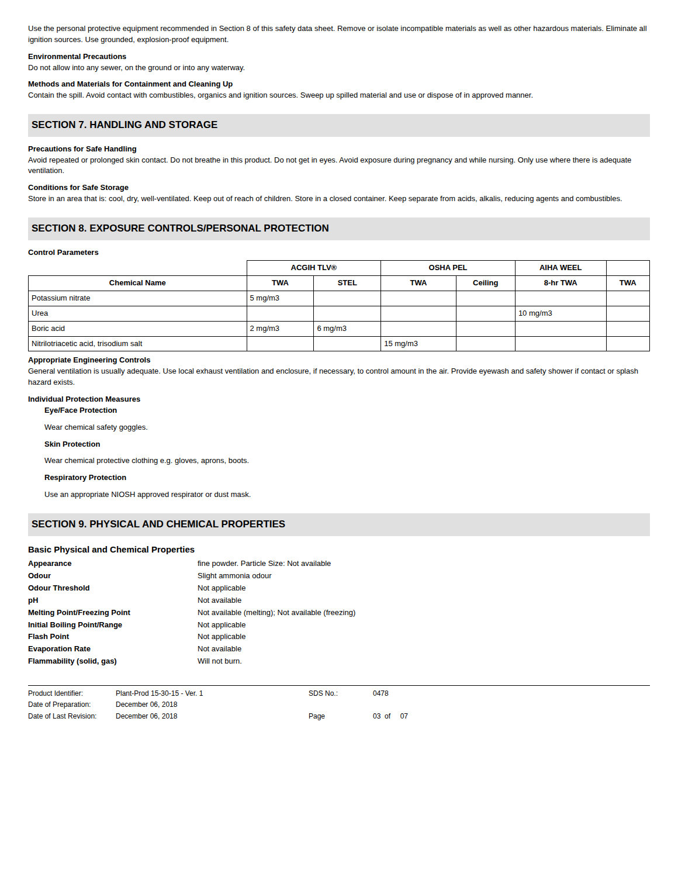Use the personal protective equipment recommended in Section 8 of this safety data sheet. Remove or isolate incompatible materials as well as other hazardous materials. Eliminate all ignition sources. Use grounded, explosion-proof equipment.
Environmental Precautions
Do not allow into any sewer, on the ground or into any waterway.
Methods and Materials for Containment and Cleaning Up
Contain the spill. Avoid contact with combustibles, organics and ignition sources. Sweep up spilled material and use or dispose of in approved manner.
SECTION 7. HANDLING AND STORAGE
Precautions for Safe Handling
Avoid repeated or prolonged skin contact. Do not breathe in this product. Do not get in eyes. Avoid exposure during pregnancy and while nursing. Only use where there is adequate ventilation.
Conditions for Safe Storage
Store in an area that is: cool, dry, well-ventilated. Keep out of reach of children. Store in a closed container. Keep separate from acids, alkalis, reducing agents and combustibles.
SECTION 8. EXPOSURE CONTROLS/PERSONAL PROTECTION
Control Parameters
| | ACGIH TLV® | OSHA PEL | AIHA WEEL | |
| Chemical Name | TWA | STEL | TWA | Ceiling | 8-hr TWA | TWA |
| Potassium nitrate | 5 mg/m3 | | | | | |
| Urea | | | | | 10 mg/m3 | |
| Boric acid | 2 mg/m3 | 6 mg/m3 | | | | |
| Nitrilotriacetic acid, trisodium salt | | | 15 mg/m3 | | | |
Appropriate Engineering Controls
General ventilation is usually adequate. Use local exhaust ventilation and enclosure, if necessary, to control amount in the air. Provide eyewash and safety shower if contact or splash hazard exists.
Individual Protection Measures
Eye/Face Protection
Wear chemical safety goggles.
Skin Protection
Wear chemical protective clothing e.g. gloves, aprons, boots.
Respiratory Protection
Use an appropriate NIOSH approved respirator or dust mask.
SECTION 9. PHYSICAL AND CHEMICAL PROPERTIES
Basic Physical and Chemical Properties
| Appearance | fine powder. Particle Size: Not available |
| Odour | Slight ammonia odour |
| Odour Threshold | Not applicable |
| pH | Not available |
| Melting Point/Freezing Point | Not available (melting); Not available (freezing) |
| Initial Boiling Point/Range | Not applicable |
| Flash Point | Not applicable |
| Evaporation Rate | Not available |
| Flammability (solid, gas) | Will not burn. |
| Product Identifier: | Plant-Prod 15-30-15 - Ver. 1 | SDS No.: | 0478 |
| Date of Preparation: | December 06, 2018 | | |
| Date of Last Revision: | December 06, 2018 | Page | 03 of 07 |